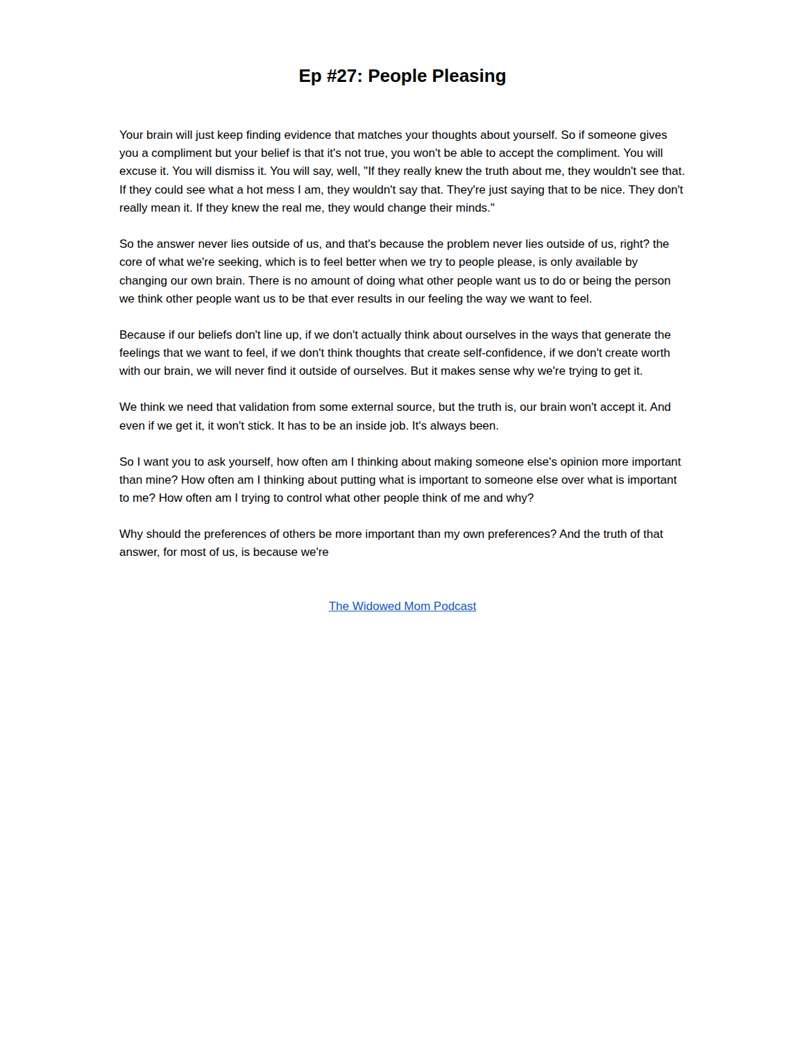Ep #27: People Pleasing
Your brain will just keep finding evidence that matches your thoughts about yourself. So if someone gives you a compliment but your belief is that it's not true, you won't be able to accept the compliment. You will excuse it. You will dismiss it. You will say, well, "If they really knew the truth about me, they wouldn't see that. If they could see what a hot mess I am, they wouldn't say that. They're just saying that to be nice. They don't really mean it. If they knew the real me, they would change their minds."
So the answer never lies outside of us, and that's because the problem never lies outside of us, right? the core of what we're seeking, which is to feel better when we try to people please, is only available by changing our own brain. There is no amount of doing what other people want us to do or being the person we think other people want us to be that ever results in our feeling the way we want to feel.
Because if our beliefs don't line up, if we don't actually think about ourselves in the ways that generate the feelings that we want to feel, if we don't think thoughts that create self-confidence, if we don't create worth with our brain, we will never find it outside of ourselves. But it makes sense why we're trying to get it.
We think we need that validation from some external source, but the truth is, our brain won't accept it. And even if we get it, it won't stick. It has to be an inside job. It's always been.
So I want you to ask yourself, how often am I thinking about making someone else's opinion more important than mine? How often am I thinking about putting what is important to someone else over what is important to me? How often am I trying to control what other people think of me and why?
Why should the preferences of others be more important than my own preferences? And the truth of that answer, for most of us, is because we're
The Widowed Mom Podcast